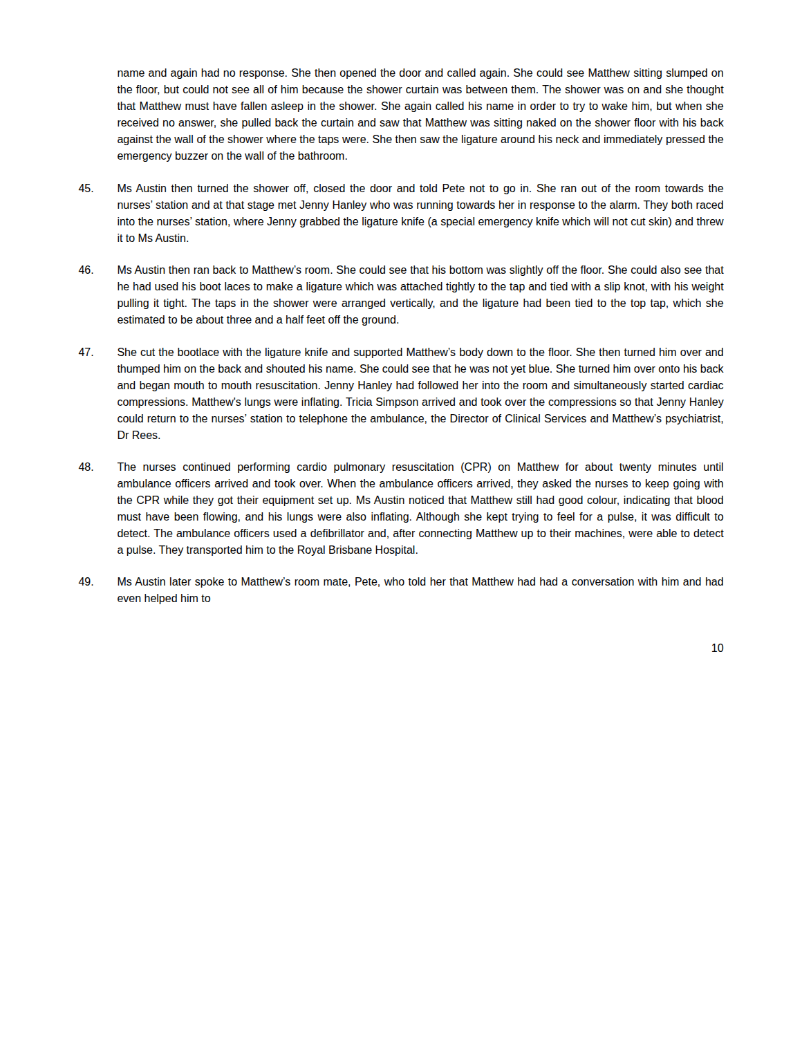name and again had no response. She then opened the door and called again. She could see Matthew sitting slumped on the floor, but could not see all of him because the shower curtain was between them. The shower was on and she thought that Matthew must have fallen asleep in the shower. She again called his name in order to try to wake him, but when she received no answer, she pulled back the curtain and saw that Matthew was sitting naked on the shower floor with his back against the wall of the shower where the taps were. She then saw the ligature around his neck and immediately pressed the emergency buzzer on the wall of the bathroom.
45.
Ms Austin then turned the shower off, closed the door and told Pete not to go in. She ran out of the room towards the nurses’ station and at that stage met Jenny Hanley who was running towards her in response to the alarm. They both raced into the nurses’ station, where Jenny grabbed the ligature knife (a special emergency knife which will not cut skin) and threw it to Ms Austin.
46.
Ms Austin then ran back to Matthew’s room. She could see that his bottom was slightly off the floor. She could also see that he had used his boot laces to make a ligature which was attached tightly to the tap and tied with a slip knot, with his weight pulling it tight. The taps in the shower were arranged vertically, and the ligature had been tied to the top tap, which she estimated to be about three and a half feet off the ground.
47.
She cut the bootlace with the ligature knife and supported Matthew’s body down to the floor. She then turned him over and thumped him on the back and shouted his name. She could see that he was not yet blue. She turned him over onto his back and began mouth to mouth resuscitation. Jenny Hanley had followed her into the room and simultaneously started cardiac compressions. Matthew's lungs were inflating. Tricia Simpson arrived and took over the compressions so that Jenny Hanley could return to the nurses’ station to telephone the ambulance, the Director of Clinical Services and Matthew’s psychiatrist, Dr Rees.
48.
The nurses continued performing cardio pulmonary resuscitation (CPR) on Matthew for about twenty minutes until ambulance officers arrived and took over. When the ambulance officers arrived, they asked the nurses to keep going with the CPR while they got their equipment set up. Ms Austin noticed that Matthew still had good colour, indicating that blood must have been flowing, and his lungs were also inflating. Although she kept trying to feel for a pulse, it was difficult to detect. The ambulance officers used a defibrillator and, after connecting Matthew up to their machines, were able to detect a pulse. They transported him to the Royal Brisbane Hospital.
49.
Ms Austin later spoke to Matthew’s room mate, Pete, who told her that Matthew had had a conversation with him and had even helped him to
10